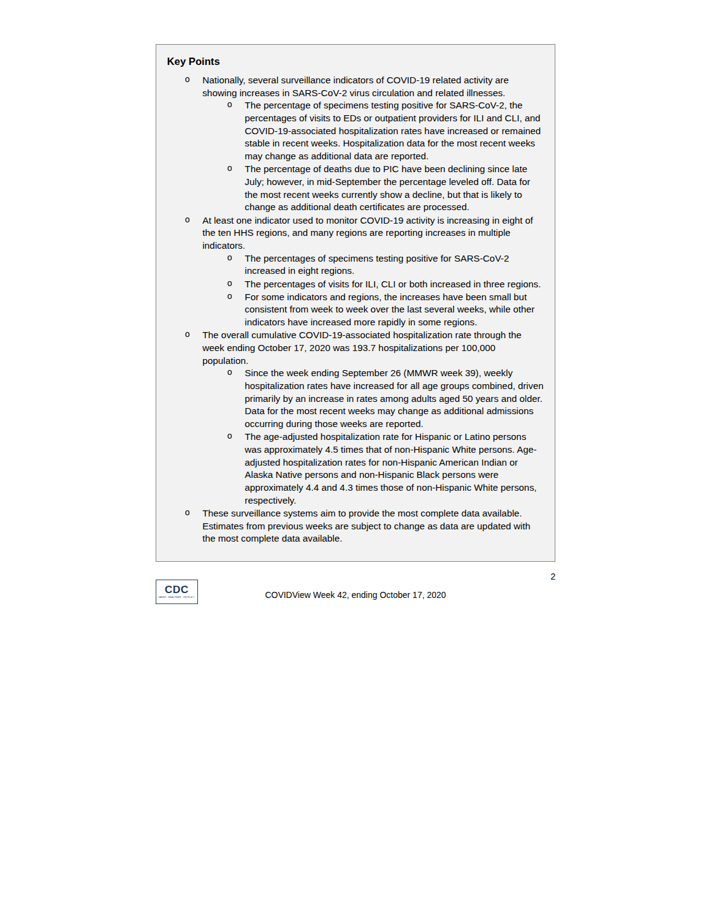Key Points
Nationally, several surveillance indicators of COVID-19 related activity are showing increases in SARS-CoV-2 virus circulation and related illnesses.
The percentage of specimens testing positive for SARS-CoV-2, the percentages of visits to EDs or outpatient providers for ILI and CLI, and COVID-19-associated hospitalization rates have increased or remained stable in recent weeks. Hospitalization data for the most recent weeks may change as additional data are reported.
The percentage of deaths due to PIC have been declining since late July; however, in mid-September the percentage leveled off. Data for the most recent weeks currently show a decline, but that is likely to change as additional death certificates are processed.
At least one indicator used to monitor COVID-19 activity is increasing in eight of the ten HHS regions, and many regions are reporting increases in multiple indicators.
The percentages of specimens testing positive for SARS-CoV-2 increased in eight regions.
The percentages of visits for ILI, CLI or both increased in three regions.
For some indicators and regions, the increases have been small but consistent from week to week over the last several weeks, while other indicators have increased more rapidly in some regions.
The overall cumulative COVID-19-associated hospitalization rate through the week ending October 17, 2020 was 193.7 hospitalizations per 100,000 population.
Since the week ending September 26 (MMWR week 39), weekly hospitalization rates have increased for all age groups combined, driven primarily by an increase in rates among adults aged 50 years and older. Data for the most recent weeks may change as additional admissions occurring during those weeks are reported.
The age-adjusted hospitalization rate for Hispanic or Latino persons was approximately 4.5 times that of non-Hispanic White persons. Age-adjusted hospitalization rates for non-Hispanic American Indian or Alaska Native persons and non-Hispanic Black persons were approximately 4.4 and 4.3 times those of non-Hispanic White persons, respectively.
These surveillance systems aim to provide the most complete data available. Estimates from previous weeks are subject to change as data are updated with the most complete data available.
2
CDC
SAFER · HEALTHIER · PEOPLE™
COVIDView Week 42, ending October 17, 2020